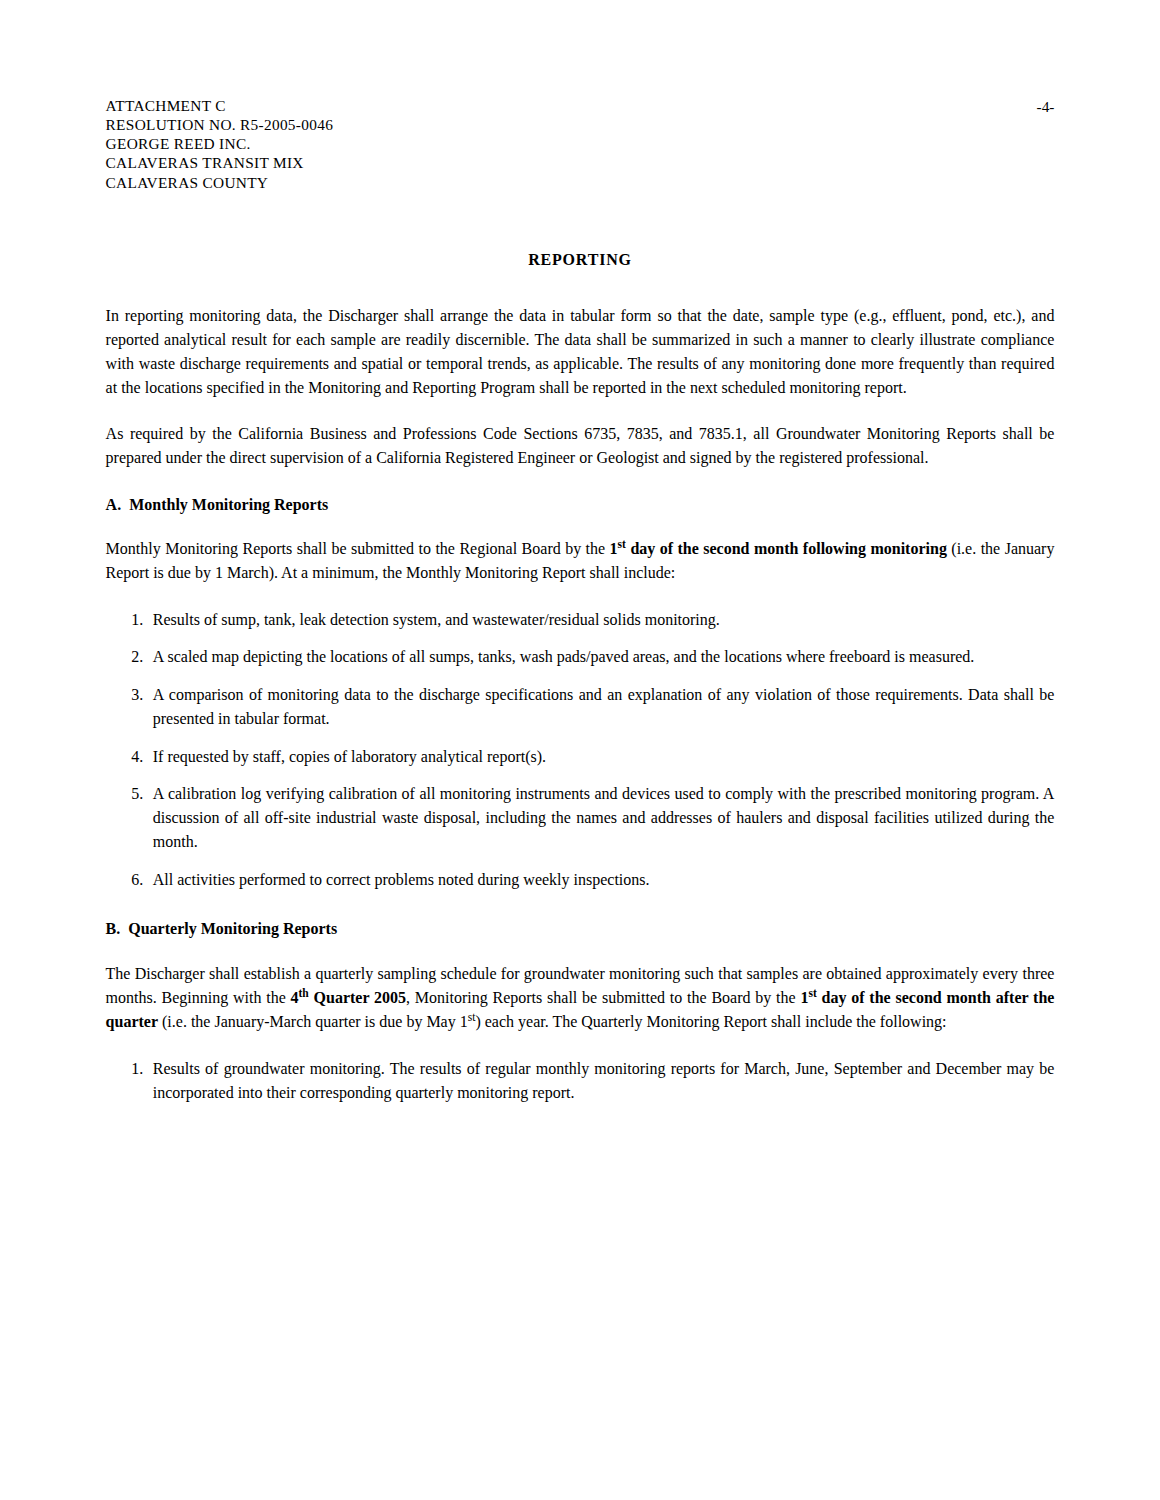-4-
ATTACHMENT C
RESOLUTION NO. R5-2005-0046
GEORGE REED INC.
CALAVERAS TRANSIT MIX
CALAVERAS COUNTY
REPORTING
In reporting monitoring data, the Discharger shall arrange the data in tabular form so that the date, sample type (e.g., effluent, pond, etc.), and reported analytical result for each sample are readily discernible. The data shall be summarized in such a manner to clearly illustrate compliance with waste discharge requirements and spatial or temporal trends, as applicable. The results of any monitoring done more frequently than required at the locations specified in the Monitoring and Reporting Program shall be reported in the next scheduled monitoring report.
As required by the California Business and Professions Code Sections 6735, 7835, and 7835.1, all Groundwater Monitoring Reports shall be prepared under the direct supervision of a California Registered Engineer or Geologist and signed by the registered professional.
A. Monthly Monitoring Reports
Monthly Monitoring Reports shall be submitted to the Regional Board by the 1st day of the second month following monitoring (i.e. the January Report is due by 1 March). At a minimum, the Monthly Monitoring Report shall include:
Results of sump, tank, leak detection system, and wastewater/residual solids monitoring.
A scaled map depicting the locations of all sumps, tanks, wash pads/paved areas, and the locations where freeboard is measured.
A comparison of monitoring data to the discharge specifications and an explanation of any violation of those requirements. Data shall be presented in tabular format.
If requested by staff, copies of laboratory analytical report(s).
A calibration log verifying calibration of all monitoring instruments and devices used to comply with the prescribed monitoring program. A discussion of all off-site industrial waste disposal, including the names and addresses of haulers and disposal facilities utilized during the month.
All activities performed to correct problems noted during weekly inspections.
B. Quarterly Monitoring Reports
The Discharger shall establish a quarterly sampling schedule for groundwater monitoring such that samples are obtained approximately every three months. Beginning with the 4th Quarter 2005, Monitoring Reports shall be submitted to the Board by the 1st day of the second month after the quarter (i.e. the January-March quarter is due by May 1st) each year. The Quarterly Monitoring Report shall include the following:
Results of groundwater monitoring. The results of regular monthly monitoring reports for March, June, September and December may be incorporated into their corresponding quarterly monitoring report.